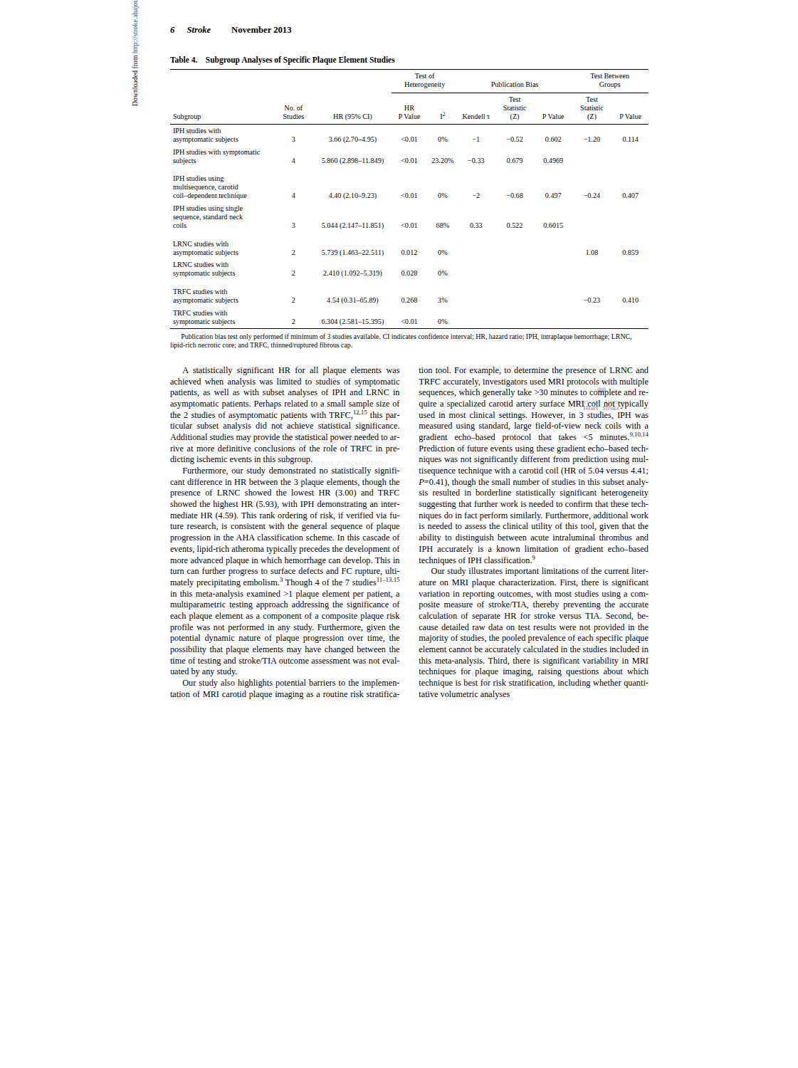Downloaded from http://stroke.ahajournals.org/ by guest on September 12, 2016
6 Stroke November 2013
Table 4. Subgroup Analyses of Specific Plaque Element Studies
| | | | Test of Heterogeneity | Publication Bias | Test Between Groups |
| --- | --- | --- | --- | --- | --- |
| Subgroup | No. of Studies | HR (95% CI) | HR P Value | I 2 | Kendell τ | Test Statistic ( Z ) | P Value | Test Statistic ( Z ) | P Value |
| IPH studies with asymptomatic subjects | 3 | 3.66 (2.70–4.95) | <0.01 | 0% | −1 | −0.52 | 0.602 | −1.20 | 0.114 |
| IPH studies with symptomatic subjects | 4 | 5.860 (2.898–11.849) | <0.01 | 23.20% | −0.33 | 0.679 | 0.4969 | | |
| IPH studies using multisequence, carotid coil–dependent technique | 4 | 4.40 (2.10–9.23) | <0.01 | 0% | −2 | −0.68 | 0.497 | −0.24 | 0.407 |
| IPH studies using single sequence, standard neck coils | 3 | 5.044 (2.147–11.851) | <0.01 | 68% | 0.33 | 0.522 | 0.6015 | | |
| LRNC studies with asymptomatic subjects | 2 | 5.739 (1.463–22.511) | 0.012 | 0% | | | | 1.08 | 0.859 |
| LRNC studies with symptomatic subjects | 2 | 2.410 (1.092–5.319) | 0.028 | 0% | | | | | |
| TRFC studies with asymptomatic subjects | 2 | 4.54 (0.31–65.89) | 0.268 | 3% | | | | −0.23 | 0.410 |
| TRFC studies with symptomatic subjects | 2 | 6.304 (2.581–15.395) | <0.01 | 0% | | | | | |
Publication bias test only performed if minimum of 3 studies available. CI indicates confidence interval; HR, hazard ratio; IPH, intraplaque hemorrhage; LRNC, lipid-rich necrotic core; and TRFC, thinned/ruptured fibrous cap.
❤ American American
Heart Stroke
Stroke
A JOURNAL OF CEREBRAL CIRCULATION
A statistically significant HR for all plaque elements was achieved when analysis was limited to studies of symptomatic patients, as well as with subset analyses of IPH and LRNC in asymptomatic patients. Perhaps related to a small sample size of the 2 studies of asymptomatic patients with TRFC,12,15 this particular subset analysis did not achieve statistical significance. Additional studies may provide the statistical power needed to arrive at more definitive conclusions of the role of TRFC in predicting ischemic events in this subgroup.
Furthermore, our study demonstrated no statistically significant difference in HR between the 3 plaque elements, though the presence of LRNC showed the lowest HR (3.00) and TRFC showed the highest HR (5.93), with IPH demonstrating an intermediate HR (4.59). This rank ordering of risk, if verified via future research, is consistent with the general sequence of plaque progression in the AHA classification scheme. In this cascade of events, lipid-rich atheroma typically precedes the development of more advanced plaque in which hemorrhage can develop. This in turn can further progress to surface defects and FC rupture, ultimately precipitating embolism.3 Though 4 of the 7 studies11–13,15 in this meta-analysis examined >1 plaque element per patient, a multiparametric testing approach addressing the significance of each plaque element as a component of a composite plaque risk profile was not performed in any study. Furthermore, given the potential dynamic nature of plaque progression over time, the possibility that plaque elements may have changed between the time of testing and stroke/TIA outcome assessment was not evaluated by any study.
Our study also highlights potential barriers to the implementation of MRI carotid plaque imaging as a routine risk stratification tool. For example, to determine the presence of LRNC and TRFC accurately, investigators used MRI protocols with multiple sequences, which generally take >30 minutes to complete and require a specialized carotid artery surface MRI coil not typically used in most clinical settings. However, in 3 studies, IPH was measured using standard, large field-of-view neck coils with a gradient echo–based protocol that takes <5 minutes.9,10,14 Prediction of future events using these gradient echo–based techniques was not significantly different from prediction using multisequence technique with a carotid coil (HR of 5.04 versus 4.41; P=0.41), though the small number of studies in this subset analysis resulted in borderline statistically significant heterogeneity suggesting that further work is needed to confirm that these techniques do in fact perform similarly. Furthermore, additional work is needed to assess the clinical utility of this tool, given that the ability to distinguish between acute intraluminal thrombus and IPH accurately is a known limitation of gradient echo–based techniques of IPH classification.9
Our study illustrates important limitations of the current literature on MRI plaque characterization. First, there is significant variation in reporting outcomes, with most studies using a composite measure of stroke/TIA, thereby preventing the accurate calculation of separate HR for stroke versus TIA. Second, because detailed raw data on test results were not provided in the majority of studies, the pooled prevalence of each specific plaque element cannot be accurately calculated in the studies included in this meta-analysis. Third, there is significant variability in MRI techniques for plaque imaging, raising questions about which technique is best for risk stratification, including whether quantitative volumetric analyses